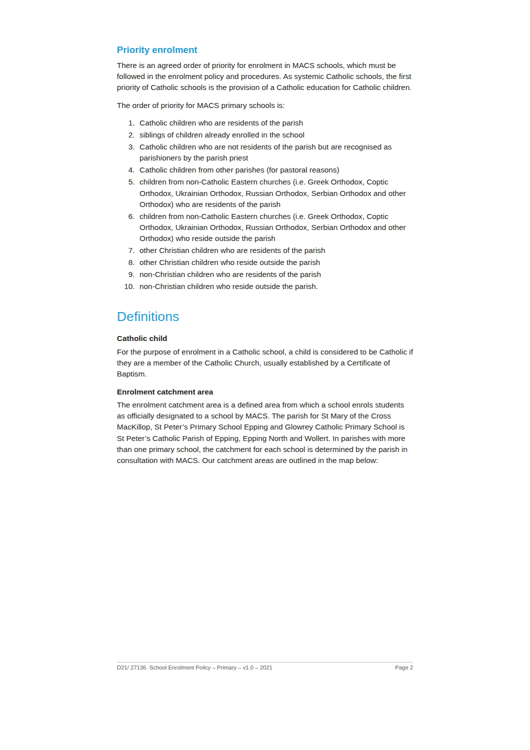Priority enrolment
There is an agreed order of priority for enrolment in MACS schools, which must be followed in the enrolment policy and procedures. As systemic Catholic schools, the first priority of Catholic schools is the provision of a Catholic education for Catholic children.
The order of priority for MACS primary schools is:
Catholic children who are residents of the parish
siblings of children already enrolled in the school
Catholic children who are not residents of the parish but are recognised as parishioners by the parish priest
Catholic children from other parishes (for pastoral reasons)
children from non-Catholic Eastern churches (i.e. Greek Orthodox, Coptic Orthodox, Ukrainian Orthodox, Russian Orthodox, Serbian Orthodox and other Orthodox) who are residents of the parish
children from non-Catholic Eastern churches (i.e. Greek Orthodox, Coptic Orthodox, Ukrainian Orthodox, Russian Orthodox, Serbian Orthodox and other Orthodox) who reside outside the parish
other Christian children who are residents of the parish
other Christian children who reside outside the parish
non-Christian children who are residents of the parish
non-Christian children who reside outside the parish.
Definitions
Catholic child
For the purpose of enrolment in a Catholic school, a child is considered to be Catholic if they are a member of the Catholic Church, usually established by a Certificate of Baptism.
Enrolment catchment area
The enrolment catchment area is a defined area from which a school enrols students as officially designated to a school by MACS. The parish for St Mary of the Cross MacKillop, St Peter’s Primary School Epping and Glowrey Catholic Primary School is St Peter’s Catholic Parish of Epping, Epping North and Wollert. In parishes with more than one primary school, the catchment for each school is determined by the parish in consultation with MACS. Our catchment areas are outlined in the map below:
D21/ 27136 School Enrolment Policy – Primary – v1.0 – 2021
Page 2